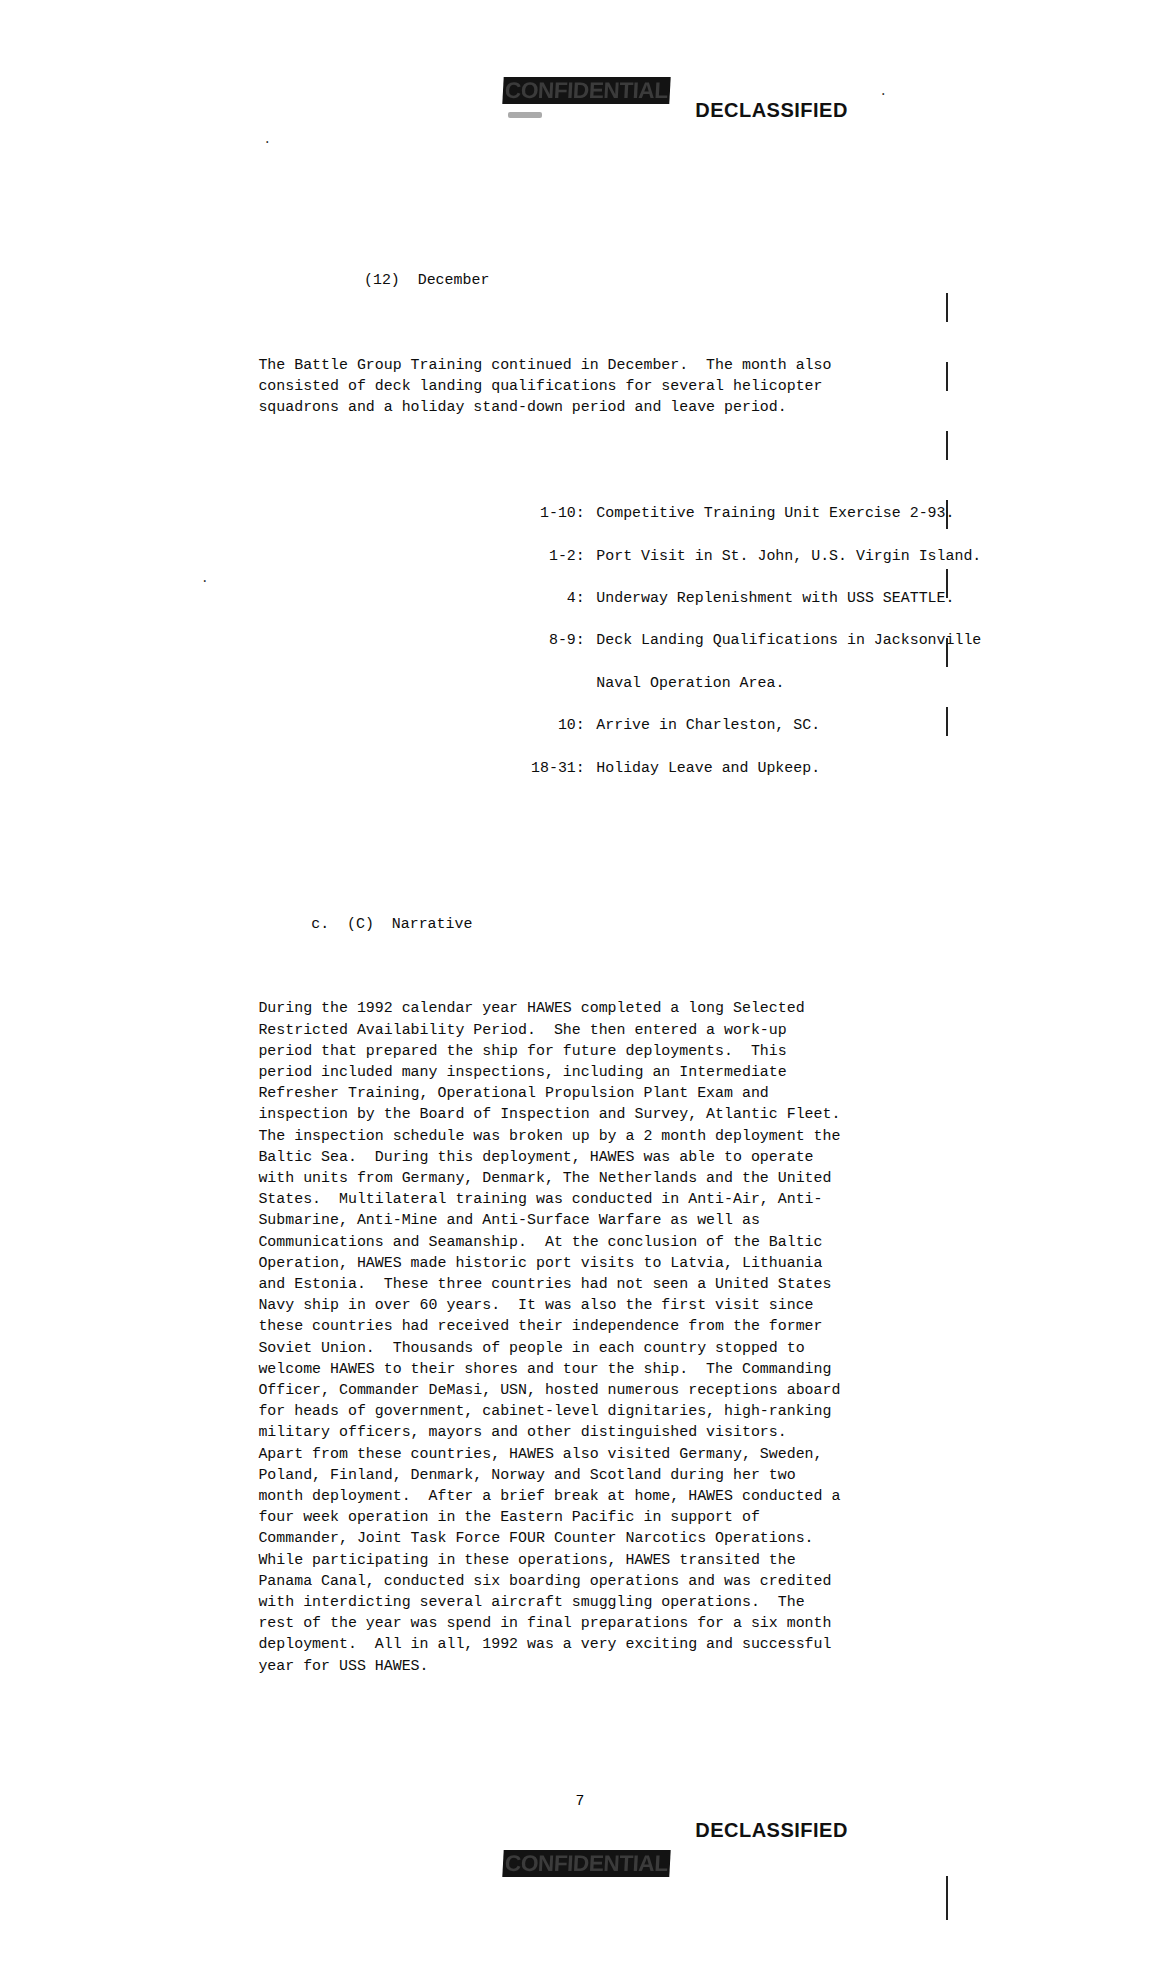.
.
CONFIDENTIAL
DECLASSIFIED
(12) December
The Battle Group Training continued in December. The month also consisted of deck landing qualifications for several helicopter squadrons and a holiday stand-down period and leave period.
1-10: Competitive Training Unit Exercise 2-93. 1-2: Port Visit in St. John, U.S. Virgin Island. 4: Underway Replenishment with USS SEATTLE. 8-9: Deck Landing Qualifications in Jacksonville Naval Operation Area. 10: Arrive in Charleston, SC. 18-31: Holiday Leave and Upkeep.
c. (C) Narrative
During the 1992 calendar year HAWES completed a long Selected Restricted Availability Period. She then entered a work-up period that prepared the ship for future deployments. This period included many inspections, including an Intermediate Refresher Training, Operational Propulsion Plant Exam and inspection by the Board of Inspection and Survey, Atlantic Fleet. The inspection schedule was broken up by a 2 month deployment the Baltic Sea. During this deployment, HAWES was able to operate with units from Germany, Denmark, The Netherlands and the United States. Multilateral training was conducted in Anti-Air, Anti- Submarine, Anti-Mine and Anti-Surface Warfare as well as Communications and Seamanship. At the conclusion of the Baltic Operation, HAWES made historic port visits to Latvia, Lithuania and Estonia. These three countries had not seen a United States Navy ship in over 60 years. It was also the first visit since these countries had received their independence from the former Soviet Union. Thousands of people in each country stopped to welcome HAWES to their shores and tour the ship. The Commanding Officer, Commander DeMasi, USN, hosted numerous receptions aboard for heads of government, cabinet-level dignitaries, high-ranking military officers, mayors and other distinguished visitors. Apart from these countries, HAWES also visited Germany, Sweden, Poland, Finland, Denmark, Norway and Scotland during her two month deployment. After a brief break at home, HAWES conducted a four week operation in the Eastern Pacific in support of Commander, Joint Task Force FOUR Counter Narcotics Operations. While participating in these operations, HAWES transited the Panama Canal, conducted six boarding operations and was credited with interdicting several aircraft smuggling operations. The rest of the year was spend in final preparations for a six month deployment. All in all, 1992 was a very exciting and successful year for USS HAWES.
.
7
DECLASSIFIED
CONFIDENTIAL